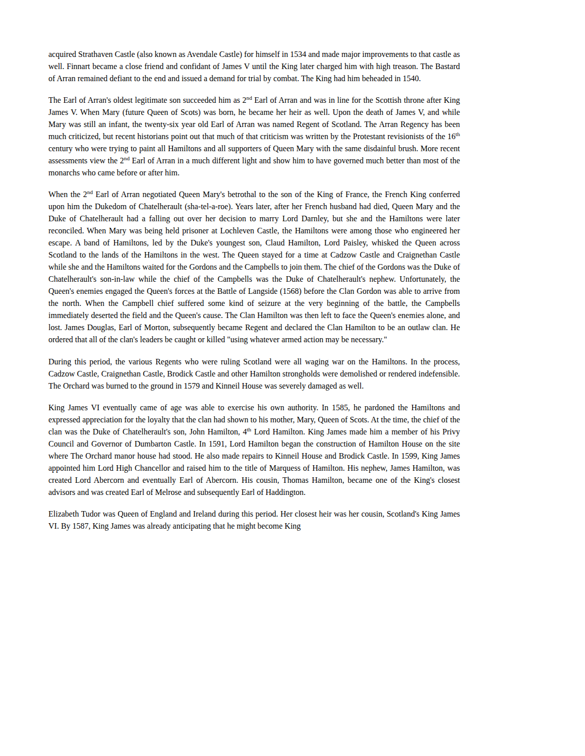acquired Strathaven Castle (also known as Avendale Castle) for himself in 1534 and made major improvements to that castle as well. Finnart became a close friend and confidant of James V until the King later charged him with high treason. The Bastard of Arran remained defiant to the end and issued a demand for trial by combat. The King had him beheaded in 1540.
The Earl of Arran's oldest legitimate son succeeded him as 2nd Earl of Arran and was in line for the Scottish throne after King James V. When Mary (future Queen of Scots) was born, he became her heir as well. Upon the death of James V, and while Mary was still an infant, the twenty-six year old Earl of Arran was named Regent of Scotland. The Arran Regency has been much criticized, but recent historians point out that much of that criticism was written by the Protestant revisionists of the 16th century who were trying to paint all Hamiltons and all supporters of Queen Mary with the same disdainful brush. More recent assessments view the 2nd Earl of Arran in a much different light and show him to have governed much better than most of the monarchs who came before or after him.
When the 2nd Earl of Arran negotiated Queen Mary's betrothal to the son of the King of France, the French King conferred upon him the Dukedom of Chatelherault (sha-tel-a-roe). Years later, after her French husband had died, Queen Mary and the Duke of Chatelherault had a falling out over her decision to marry Lord Darnley, but she and the Hamiltons were later reconciled. When Mary was being held prisoner at Lochleven Castle, the Hamiltons were among those who engineered her escape. A band of Hamiltons, led by the Duke's youngest son, Claud Hamilton, Lord Paisley, whisked the Queen across Scotland to the lands of the Hamiltons in the west. The Queen stayed for a time at Cadzow Castle and Craignethan Castle while she and the Hamiltons waited for the Gordons and the Campbells to join them. The chief of the Gordons was the Duke of Chatelherault's son-in-law while the chief of the Campbells was the Duke of Chatelherault's nephew. Unfortunately, the Queen's enemies engaged the Queen's forces at the Battle of Langside (1568) before the Clan Gordon was able to arrive from the north. When the Campbell chief suffered some kind of seizure at the very beginning of the battle, the Campbells immediately deserted the field and the Queen's cause. The Clan Hamilton was then left to face the Queen's enemies alone, and lost. James Douglas, Earl of Morton, subsequently became Regent and declared the Clan Hamilton to be an outlaw clan. He ordered that all of the clan's leaders be caught or killed "using whatever armed action may be necessary."
During this period, the various Regents who were ruling Scotland were all waging war on the Hamiltons. In the process, Cadzow Castle, Craignethan Castle, Brodick Castle and other Hamilton strongholds were demolished or rendered indefensible. The Orchard was burned to the ground in 1579 and Kinneil House was severely damaged as well.
King James VI eventually came of age was able to exercise his own authority. In 1585, he pardoned the Hamiltons and expressed appreciation for the loyalty that the clan had shown to his mother, Mary, Queen of Scots. At the time, the chief of the clan was the Duke of Chatelherault's son, John Hamilton, 4th Lord Hamilton. King James made him a member of his Privy Council and Governor of Dumbarton Castle. In 1591, Lord Hamilton began the construction of Hamilton House on the site where The Orchard manor house had stood. He also made repairs to Kinneil House and Brodick Castle. In 1599, King James appointed him Lord High Chancellor and raised him to the title of Marquess of Hamilton. His nephew, James Hamilton, was created Lord Abercorn and eventually Earl of Abercorn. His cousin, Thomas Hamilton, became one of the King's closest advisors and was created Earl of Melrose and subsequently Earl of Haddington.
Elizabeth Tudor was Queen of England and Ireland during this period. Her closest heir was her cousin, Scotland's King James VI. By 1587, King James was already anticipating that he might become King